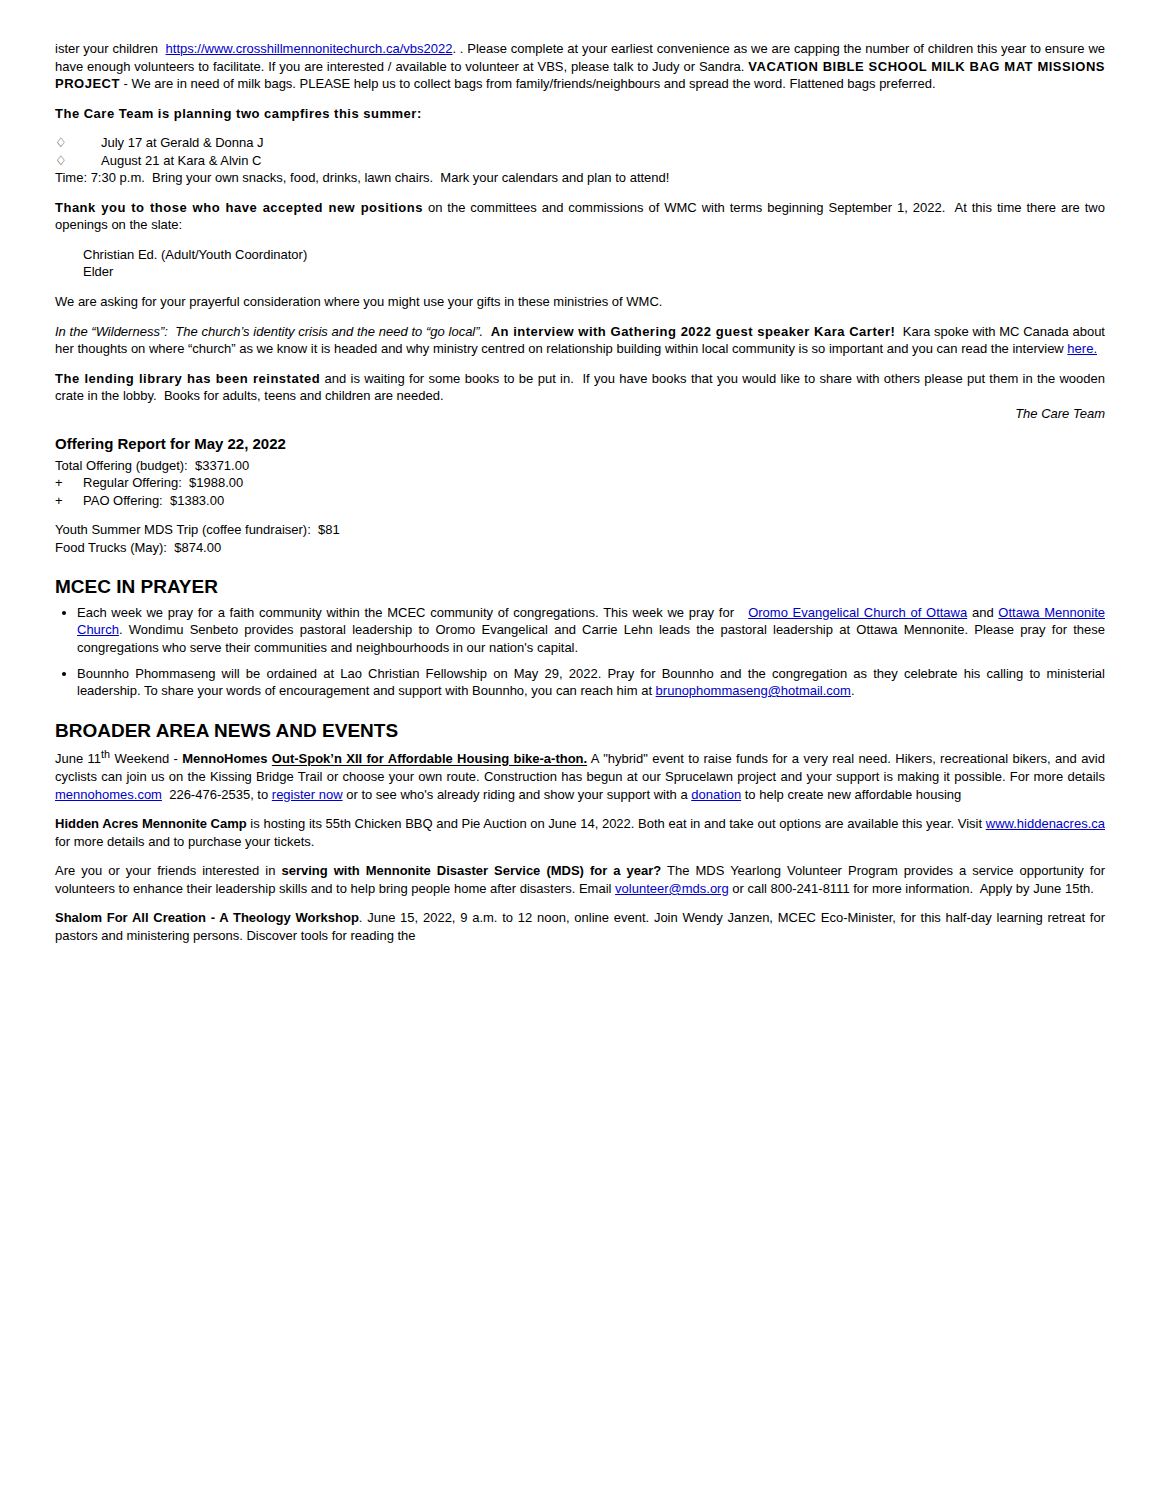ister your children https://www.crosshillmennonitechurch.ca/vbs2022. . Please complete at your earliest convenience as we are capping the number of children this year to ensure we have enough volunteers to facilitate. If you are interested / available to volunteer at VBS, please talk to Judy or Sandra. VACATION BIBLE SCHOOL MILK BAG MAT MISSIONS PROJECT - We are in need of milk bags. PLEASE help us to collect bags from family/friends/neighbours and spread the word. Flattened bags preferred.
The Care Team is planning two campfires this summer:
♢July 17 at Gerald & Donna J
♢August 21 at Kara & Alvin C
Time: 7:30 p.m. Bring your own snacks, food, drinks, lawn chairs. Mark your calendars and plan to attend!
Thank you to those who have accepted new positions on the committees and commissions of WMC with terms beginning September 1, 2022. At this time there are two openings on the slate:
Christian Ed. (Adult/Youth Coordinator)
Elder
We are asking for your prayerful consideration where you might use your gifts in these ministries of WMC.
In the “Wilderness”: The church’s identity crisis and the need to “go local”. An interview with Gathering 2022 guest speaker Kara Carter! Kara spoke with MC Canada about her thoughts on where “church” as we know it is headed and why ministry centred on relationship building within local community is so important and you can read the interview here.
The lending library has been reinstated and is waiting for some books to be put in. If you have books that you would like to share with others please put them in the wooden crate in the lobby. Books for adults, teens and children are needed.
The Care Team
Offering Report for May 22, 2022
Total Offering (budget): $3371.00
+Regular Offering: $1988.00
+PAO Offering: $1383.00
Youth Summer MDS Trip (coffee fundraiser): $81
Food Trucks (May): $874.00
MCEC IN PRAYER
Each week we pray for a faith community within the MCEC community of congregations. This week we pray for Oromo Evangelical Church of Ottawa and Ottawa Mennonite Church. Wondimu Senbeto provides pastoral leadership to Oromo Evangelical and Carrie Lehn leads the pastoral leadership at Ottawa Mennonite. Please pray for these congregations who serve their communities and neighbourhoods in our nation's capital.
Bounnho Phommaseng will be ordained at Lao Christian Fellowship on May 29, 2022. Pray for Bounnho and the congregation as they celebrate his calling to ministerial leadership. To share your words of encouragement and support with Bounnho, you can reach him at brunophommaseng@hotmail.com.
BROADER AREA NEWS AND EVENTS
June 11th Weekend - MennoHomes Out-Spok’n XII for Affordable Housing bike-a-thon. A "hybrid" event to raise funds for a very real need. Hikers, recreational bikers, and avid cyclists can join us on the Kissing Bridge Trail or choose your own route. Construction has begun at our Sprucelawn project and your support is making it possible. For more details mennohomes.com 226-476-2535, to register now or to see who's already riding and show your support with a donation to help create new affordable housing
Hidden Acres Mennonite Camp is hosting its 55th Chicken BBQ and Pie Auction on June 14, 2022. Both eat in and take out options are available this year. Visit www.hiddenacres.ca for more details and to purchase your tickets.
Are you or your friends interested in serving with Mennonite Disaster Service (MDS) for a year? The MDS Yearlong Volunteer Program provides a service opportunity for volunteers to enhance their leadership skills and to help bring people home after disasters. Email volunteer@mds.org or call 800-241-8111 for more information. Apply by June 15th.
Shalom For All Creation - A Theology Workshop. June 15, 2022, 9 a.m. to 12 noon, online event. Join Wendy Janzen, MCEC Eco-Minister, for this half-day learning retreat for pastors and ministering persons. Discover tools for reading the